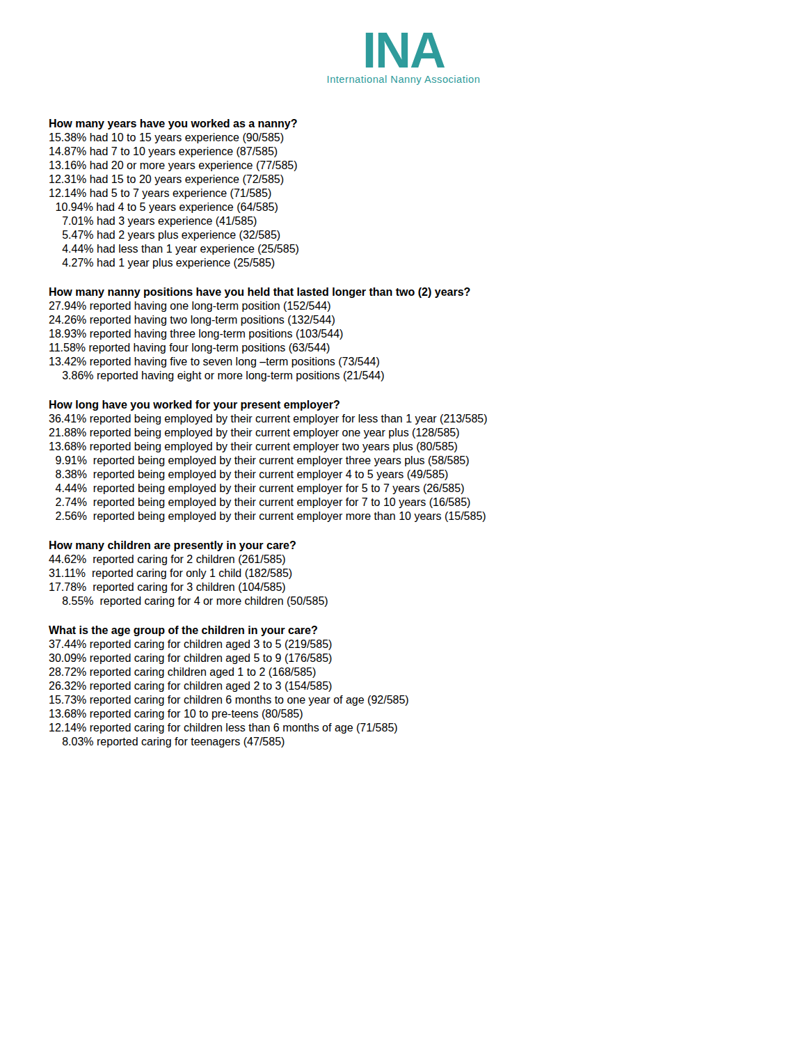INA
International Nanny Association
How many years have you worked as a nanny?
15.38% had 10 to 15 years experience (90/585)
14.87% had 7 to 10 years experience (87/585)
13.16% had 20 or more years experience (77/585)
12.31% had 15 to 20 years experience (72/585)
12.14% had 5 to 7 years experience (71/585)
10.94% had 4 to 5 years experience (64/585)
7.01% had 3 years experience (41/585)
5.47% had 2 years plus experience (32/585)
4.44% had less than 1 year experience (25/585)
4.27% had 1 year plus experience (25/585)
How many nanny positions have you held that lasted longer than two (2) years?
27.94% reported having one long-term position (152/544)
24.26% reported having two long-term positions (132/544)
18.93% reported having three long-term positions (103/544)
11.58% reported having four long-term positions (63/544)
13.42% reported having five to seven long –term positions (73/544)
3.86% reported having eight or more long-term positions (21/544)
How long have you worked for your present employer?
36.41% reported being employed by their current employer for less than 1 year (213/585)
21.88% reported being employed by their current employer one year plus (128/585)
13.68% reported being employed by their current employer two years plus (80/585)
9.91% reported being employed by their current employer three years plus (58/585)
8.38% reported being employed by their current employer 4 to 5 years (49/585)
4.44% reported being employed by their current employer for 5 to 7 years (26/585)
2.74% reported being employed by their current employer for 7 to 10 years (16/585)
2.56% reported being employed by their current employer more than 10 years (15/585)
How many children are presently in your care?
44.62% reported caring for 2 children (261/585)
31.11% reported caring for only 1 child (182/585)
17.78% reported caring for 3 children (104/585)
8.55% reported caring for 4 or more children (50/585)
What is the age group of the children in your care?
37.44% reported caring for children aged 3 to 5 (219/585)
30.09% reported caring for children aged 5 to 9 (176/585)
28.72% reported caring children aged 1 to 2 (168/585)
26.32% reported caring for children aged 2 to 3 (154/585)
15.73% reported caring for children 6 months to one year of age (92/585)
13.68% reported caring for 10 to pre-teens (80/585)
12.14% reported caring for children less than 6 months of age (71/585)
8.03% reported caring for teenagers (47/585)